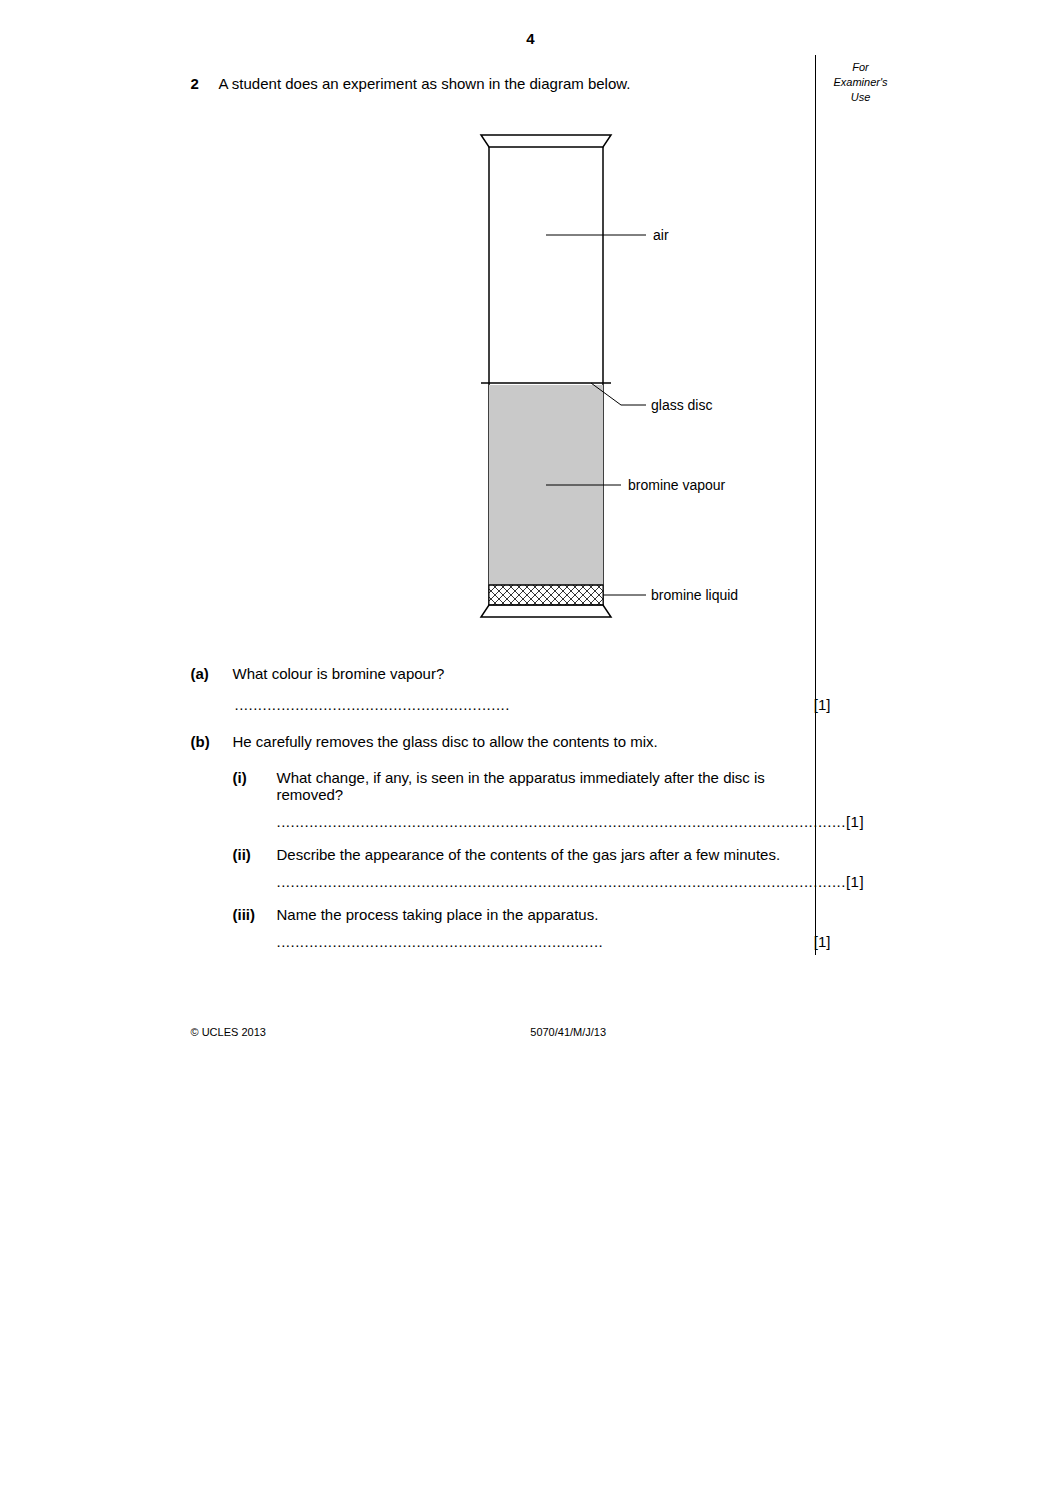4
For
Examiner's
Use
2 A student does an experiment as shown in the diagram below.
air glass disc bromine vapour bromine liquid
(a) What colour is bromine vapour?
........................................................... [1]
(b) He carefully removes the glass disc to allow the contents to mix.
(i) What change, if any, is seen in the apparatus immediately after the disc is removed?
..........................................................................................................................[1]
(ii) Describe the appearance of the contents of the gas jars after a few minutes.
..........................................................................................................................[1]
(iii) Name the process taking place in the apparatus.
...................................................................... [1]
© UCLES 2013
5070/41/M/J/13